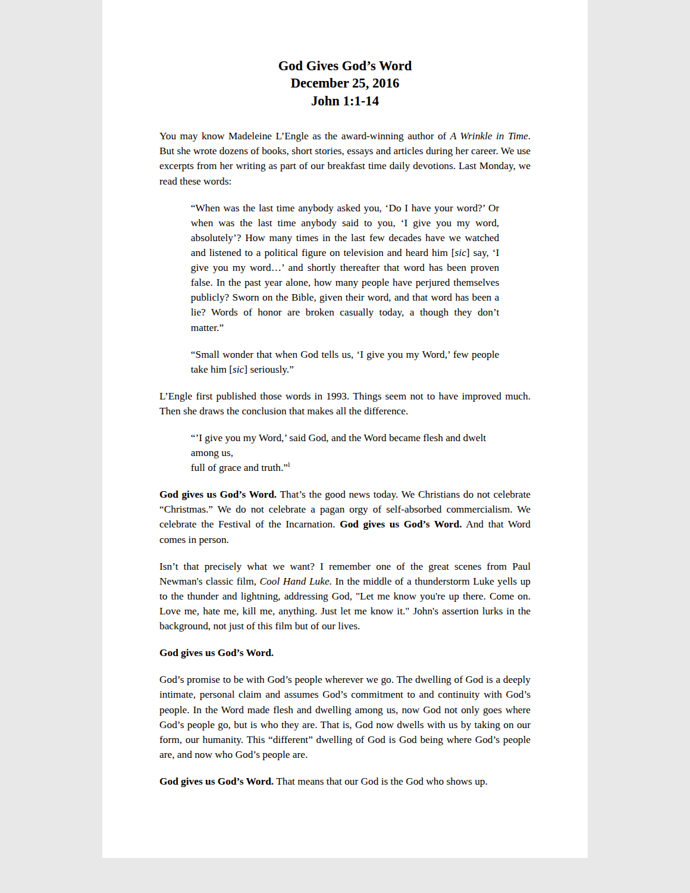God Gives God’s Word December 25, 2016 John 1:1-14
You may know Madeleine L’Engle as the award-winning author of A Wrinkle in Time. But she wrote dozens of books, short stories, essays and articles during her career. We use excerpts from her writing as part of our breakfast time daily devotions. Last Monday, we read these words:
“When was the last time anybody asked you, ‘Do I have your word?’ Or when was the last time anybody said to you, ‘I give you my word, absolutely’? How many times in the last few decades have we watched and listened to a political figure on television and heard him [sic] say, ‘I give you my word…’ and shortly thereafter that word has been proven false. In the past year alone, how many people have perjured themselves publicly? Sworn on the Bible, given their word, and that word has been a lie? Words of honor are broken casually today, a though they don’t matter.”
“Small wonder that when God tells us, ‘I give you my Word,’ few people take him [sic] seriously.”
L’Engle first published those words in 1993. Things seem not to have improved much. Then she draws the conclusion that makes all the difference.
“’I give you my Word,’ said God, and the Word became flesh and dwelt among us,
full of grace and truth.”i
God gives us God’s Word. That’s the good news today. We Christians do not celebrate “Christmas.” We do not celebrate a pagan orgy of self-absorbed commercialism. We celebrate the Festival of the Incarnation. God gives us God’s Word. And that Word comes in person.
Isn’t that precisely what we want? I remember one of the great scenes from Paul Newman's classic film, Cool Hand Luke. In the middle of a thunderstorm Luke yells up to the thunder and lightning, addressing God, "Let me know you're up there. Come on. Love me, hate me, kill me, anything. Just let me know it." John's assertion lurks in the background, not just of this film but of our lives.
God gives us God’s Word.
God’s promise to be with God’s people wherever we go. The dwelling of God is a deeply intimate, personal claim and assumes God’s commitment to and continuity with God’s people. In the Word made flesh and dwelling among us, now God not only goes where God’s people go, but is who they are. That is, God now dwells with us by taking on our form, our humanity. This “different” dwelling of God is God being where God’s people are, and now who God’s people are.
God gives us God’s Word. That means that our God is the God who shows up.